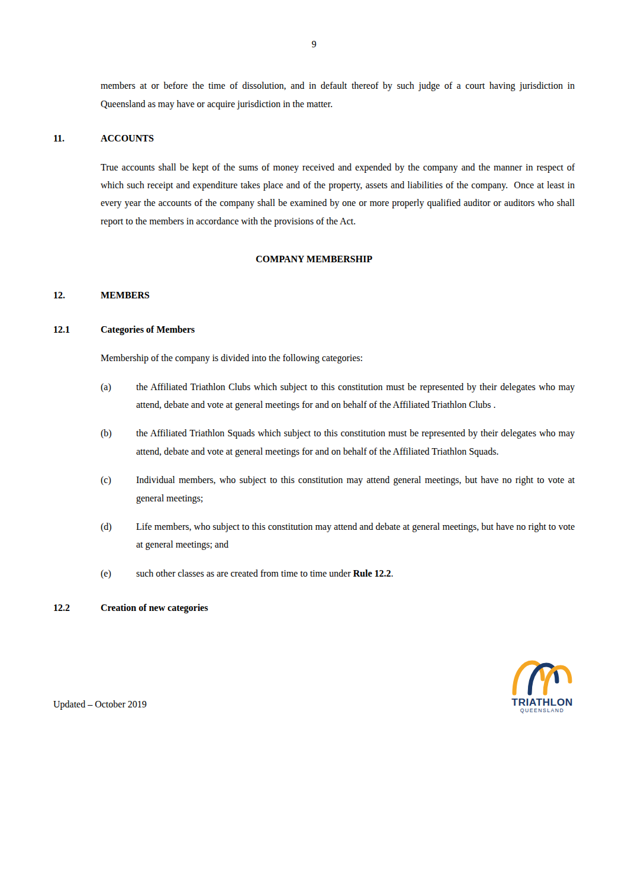9
members at or before the time of dissolution, and in default thereof by such judge of a court having jurisdiction in Queensland as may have or acquire jurisdiction in the matter.
11. ACCOUNTS
True accounts shall be kept of the sums of money received and expended by the company and the manner in respect of which such receipt and expenditure takes place and of the property, assets and liabilities of the company. Once at least in every year the accounts of the company shall be examined by one or more properly qualified auditor or auditors who shall report to the members in accordance with the provisions of the Act.
COMPANY MEMBERSHIP
12. MEMBERS
12.1 Categories of Members
Membership of the company is divided into the following categories:
(a) the Affiliated Triathlon Clubs which subject to this constitution must be represented by their delegates who may attend, debate and vote at general meetings for and on behalf of the Affiliated Triathlon Clubs .
(b) the Affiliated Triathlon Squads which subject to this constitution must be represented by their delegates who may attend, debate and vote at general meetings for and on behalf of the Affiliated Triathlon Squads.
(c) Individual members, who subject to this constitution may attend general meetings, but have no right to vote at general meetings;
(d) Life members, who subject to this constitution may attend and debate at general meetings, but have no right to vote at general meetings; and
(e) such other classes as are created from time to time under Rule 12.2.
12.2 Creation of new categories
Updated – October 2019
TRIATHLON
QUEENSLAND